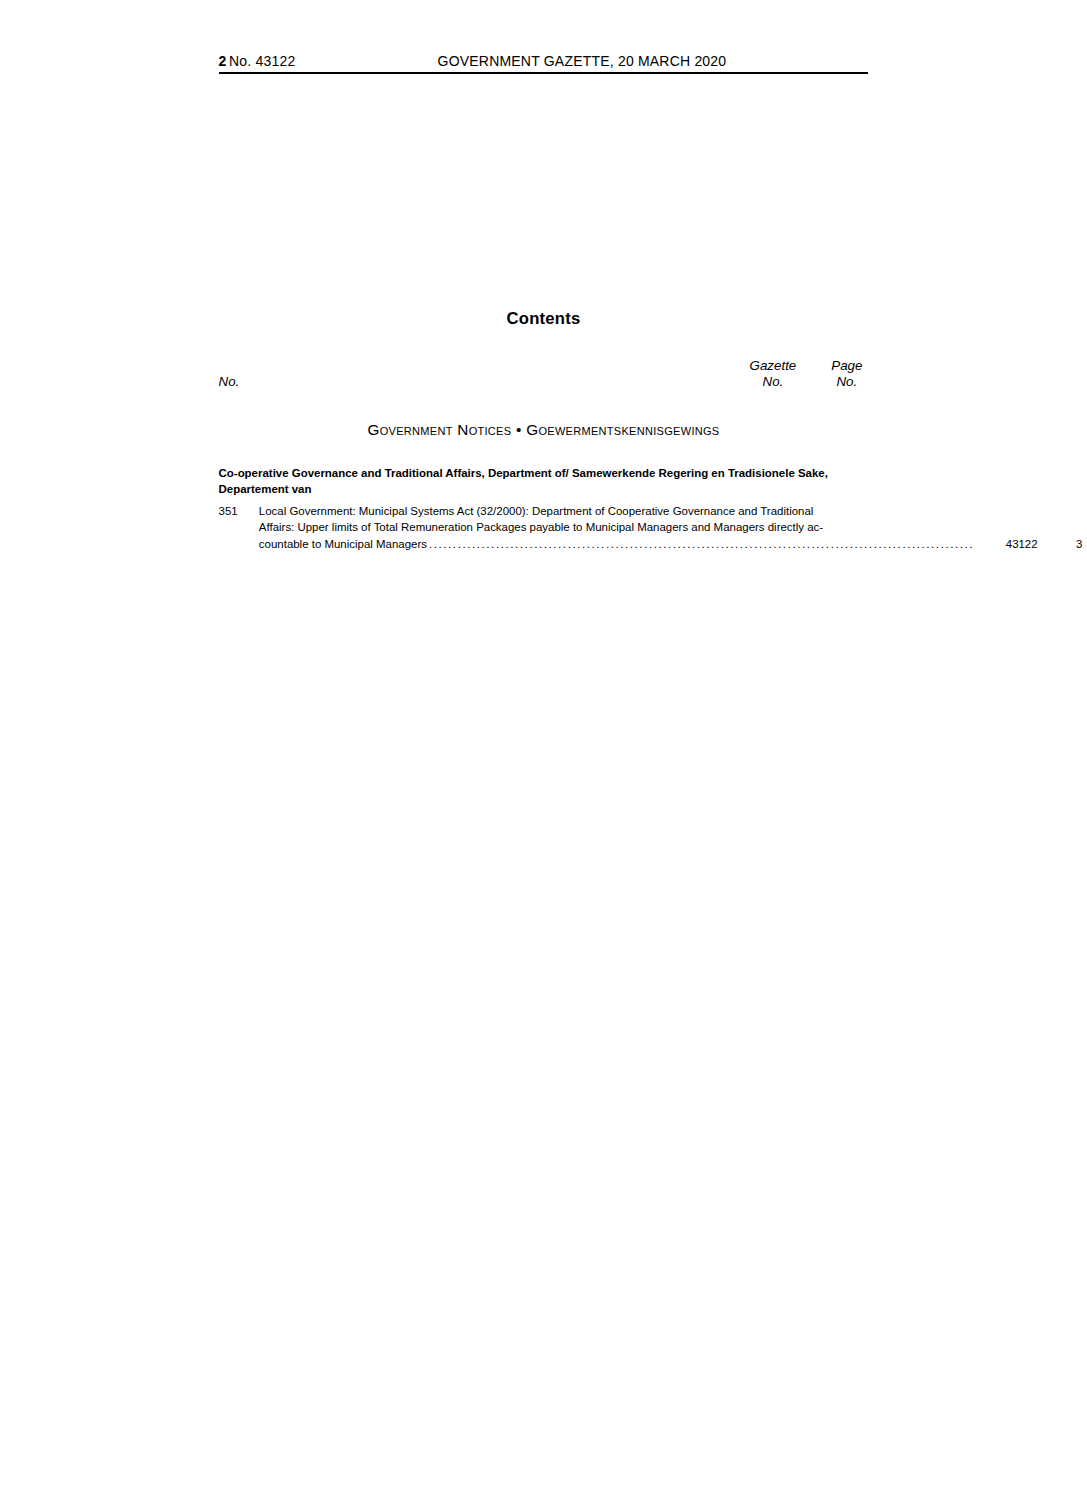2 No. 43122
GOVERNMENT GAZETTE, 20 MARCH 2020
Contents
No.
Gazette
Page
No.
No.
Government Notices • Goewermentskennisgewings
Co-operative Governance and Traditional Affairs, Department of/ Samewerkende Regering en Tradisionele Sake, Departement van
351
Local Government: Municipal Systems Act (32/2000): Department of Cooperative Governance and Traditional Affairs: Upper limits of Total Remuneration Packages payable to Municipal Managers and Managers directly ac- countable to Municipal Managers ..................................................................................................................
43122
3